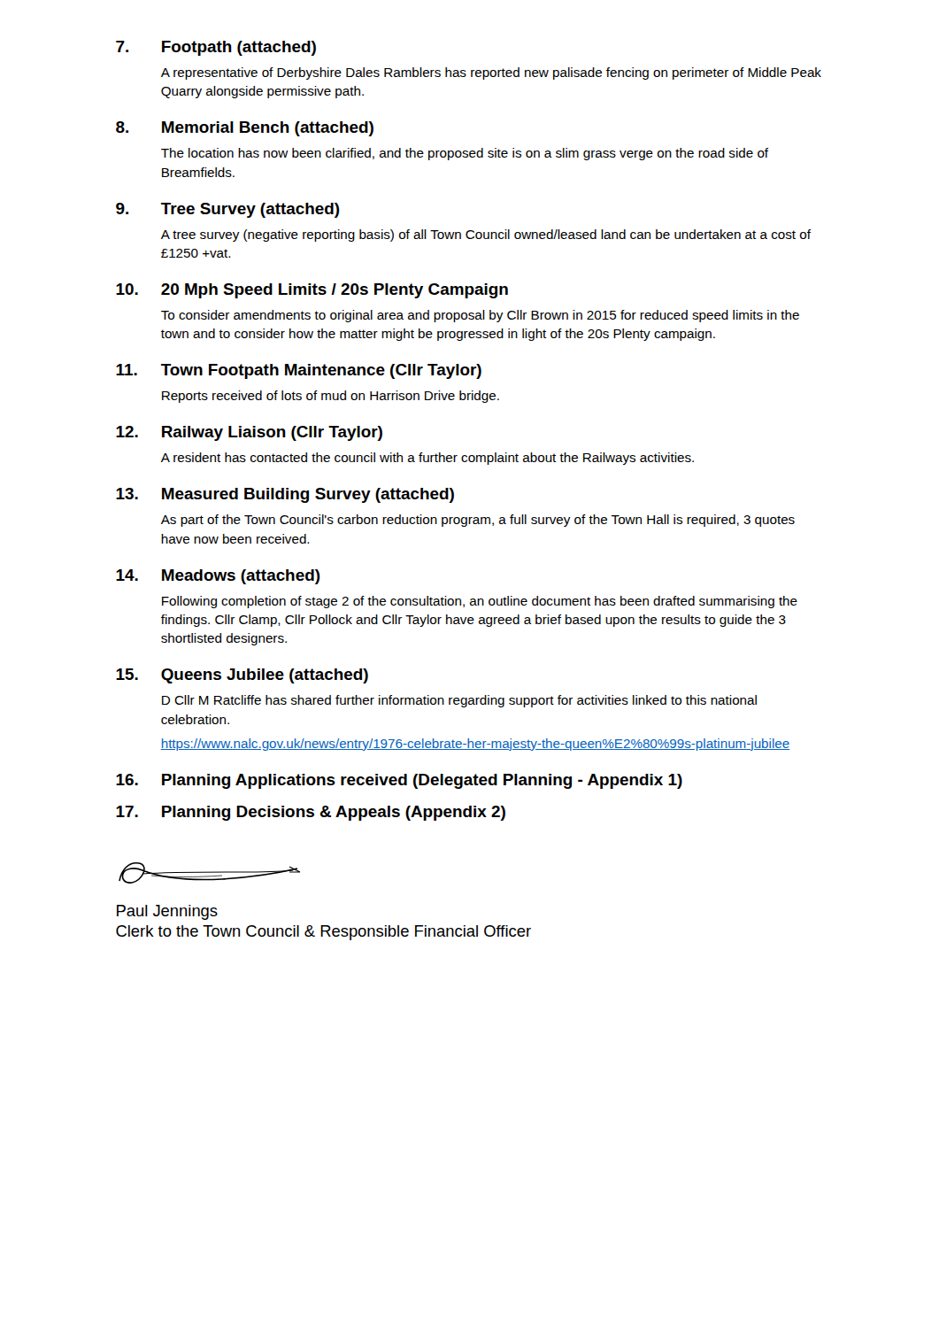Footpath (attached)
A representative of Derbyshire Dales Ramblers has reported new palisade fencing on perimeter of Middle Peak Quarry alongside permissive path.
Memorial Bench (attached)
The location has now been clarified, and the proposed site is on a slim grass verge on the road side of Breamfields.
Tree Survey (attached)
A tree survey (negative reporting basis) of all Town Council owned/leased land can be undertaken at a cost of £1250 +vat.
20 Mph Speed Limits / 20s Plenty Campaign
To consider amendments to original area and proposal by Cllr Brown in 2015 for reduced speed limits in the town and to consider how the matter might be progressed in light of the 20s Plenty campaign.
Town Footpath Maintenance (Cllr Taylor)
Reports received of lots of mud on Harrison Drive bridge.
Railway Liaison (Cllr Taylor)
A resident has contacted the council with a further complaint about the Railways activities.
Measured Building Survey (attached)
As part of the Town Council's carbon reduction program, a full survey of the Town Hall is required, 3 quotes have now been received.
Meadows (attached)
Following completion of stage 2 of the consultation, an outline document has been drafted summarising the findings. Cllr Clamp, Cllr Pollock and Cllr Taylor have agreed a brief based upon the results to guide the 3 shortlisted designers.
Queens Jubilee (attached)
D Cllr M Ratcliffe has shared further information regarding support for activities linked to this national celebration.
https://www.nalc.gov.uk/news/entry/1976-celebrate-her-majesty-the-queen%E2%80%99s-platinum-jubilee
Planning Applications received (Delegated Planning - Appendix 1)
Planning Decisions & Appeals (Appendix 2)
Paul Jennings
Clerk to the Town Council & Responsible Financial Officer